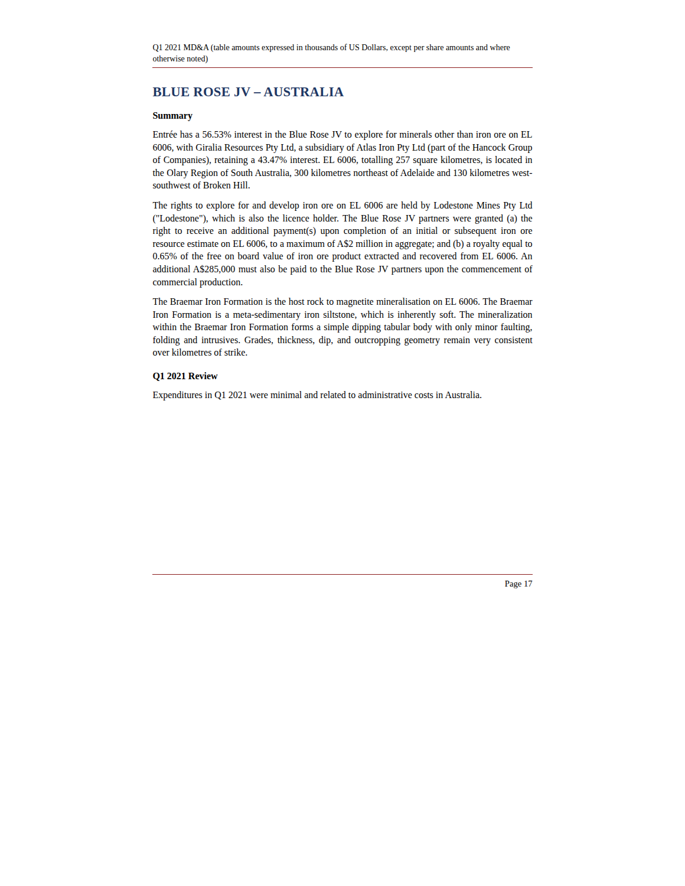Q1 2021 MD&A (table amounts expressed in thousands of US Dollars, except per share amounts and where otherwise noted)
BLUE ROSE JV – AUSTRALIA
Summary
Entrée has a 56.53% interest in the Blue Rose JV to explore for minerals other than iron ore on EL 6006, with Giralia Resources Pty Ltd, a subsidiary of Atlas Iron Pty Ltd (part of the Hancock Group of Companies), retaining a 43.47% interest. EL 6006, totalling 257 square kilometres, is located in the Olary Region of South Australia, 300 kilometres northeast of Adelaide and 130 kilometres west-southwest of Broken Hill.
The rights to explore for and develop iron ore on EL 6006 are held by Lodestone Mines Pty Ltd ("Lodestone"), which is also the licence holder. The Blue Rose JV partners were granted (a) the right to receive an additional payment(s) upon completion of an initial or subsequent iron ore resource estimate on EL 6006, to a maximum of A$2 million in aggregate; and (b) a royalty equal to 0.65% of the free on board value of iron ore product extracted and recovered from EL 6006. An additional A$285,000 must also be paid to the Blue Rose JV partners upon the commencement of commercial production.
The Braemar Iron Formation is the host rock to magnetite mineralisation on EL 6006. The Braemar Iron Formation is a meta-sedimentary iron siltstone, which is inherently soft. The mineralization within the Braemar Iron Formation forms a simple dipping tabular body with only minor faulting, folding and intrusives. Grades, thickness, dip, and outcropping geometry remain very consistent over kilometres of strike.
Q1 2021 Review
Expenditures in Q1 2021 were minimal and related to administrative costs in Australia.
Page 17